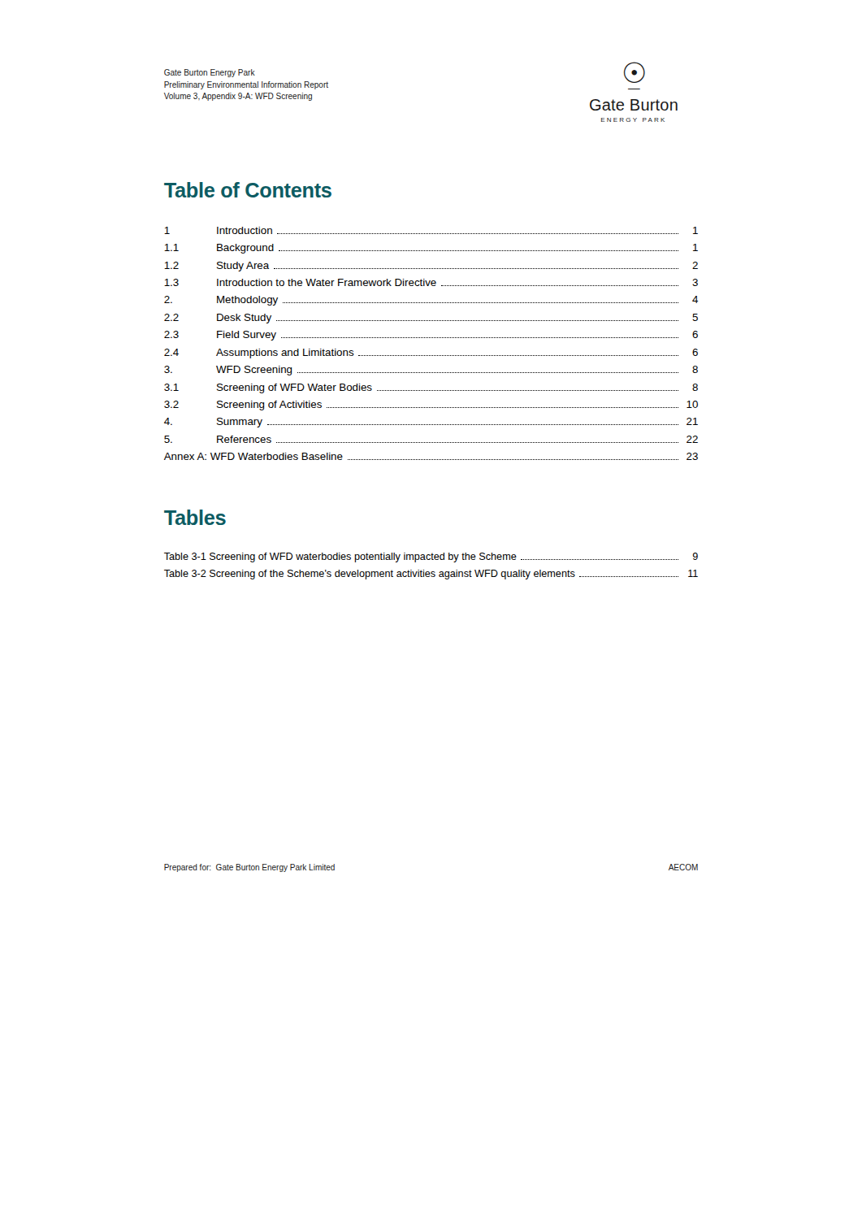Gate Burton Energy Park
Preliminary Environmental Information Report
Volume 3, Appendix 9-A: WFD Screening
☉—
Gate Burton
ENERGY PARK
Table of Contents
1 Introduction 1
1.1 Background 1
1.2 Study Area 2
1.3 Introduction to the Water Framework Directive 3
2. Methodology 4
2.2 Desk Study 5
2.3 Field Survey 6
2.4 Assumptions and Limitations 6
3. WFD Screening 8
3.1 Screening of WFD Water Bodies 8
3.2 Screening of Activities 10
4. Summary 21
5. References 22
Annex A: WFD Waterbodies Baseline 23
Tables
Table 3-1 Screening of WFD waterbodies potentially impacted by the Scheme 9
Table 3-2 Screening of the Scheme's development activities against WFD quality elements 11
Prepared for: Gate Burton Energy Park Limited AECOM